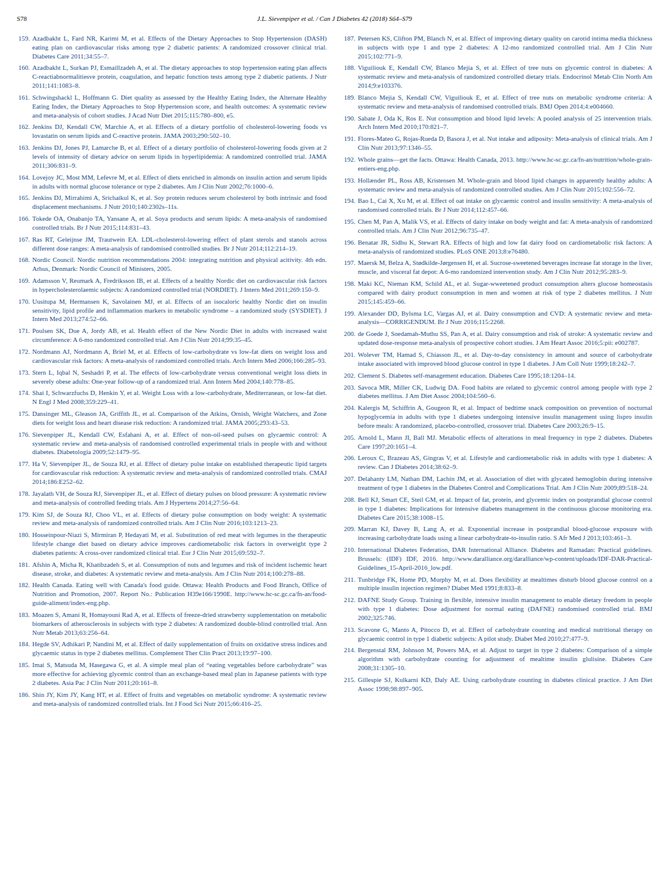S78 J.L. Sievenpiper et al. / Can J Diabetes 42 (2018) S64–S79
Azadbakht L, Fard NR, Karimi M, et al. Effects of the Dietary Approaches to Stop Hypertension (DASH) eating plan on cardiovascular risks among type 2 diabetic patients: A randomized crossover clinical trial. Diabetes Care 2011;34:55–7.
Azadbakht L, Surkan PJ, Esmaillzadeh A, et al. The dietary approaches to stop hypertension eating plan affects C-reactiabnormalitiesve protein, coagulation, and hepatic function tests among type 2 diabetic patients. J Nutr 2011;141:1083–8.
Schwingshackl L, Hoffmann G. Diet quality as assessed by the Healthy Eating Index, the Alternate Healthy Eating Index, the Dietary Approaches to Stop Hypertension score, and health outcomes: A systematic review and meta-analysis of cohort studies. J Acad Nutr Diet 2015;115:780–800, e5.
Jenkins DJ, Kendall CW, Marchie A, et al. Effects of a dietary portfolio of cholesterol-lowering foods vs lovastatin on serum lipids and C-reactive protein. JAMA 2003;290:502–10.
Jenkins DJ, Jones PJ, Lamarche B, et al. Effect of a dietary portfolio of cholesterol-lowering foods given at 2 levels of intensity of dietary advice on serum lipids in hyperlipidemia: A randomized controlled trial. JAMA 2011;306:831–9.
Lovejoy JC, Most MM, Lefevre M, et al. Effect of diets enriched in almonds on insulin action and serum lipids in adults with normal glucose tolerance or type 2 diabetes. Am J Clin Nutr 2002;76:1000–6.
Jenkins DJ, Mirrahimi A, Srichaikul K, et al. Soy protein reduces serum cholesterol by both intrinsic and food displacement mechanisms. J Nutr 2010;140:2302s–11s.
Tokede OA, Onabanjo TA, Yansane A, et al. Soya products and serum lipids: A meta-analysis of randomised controlled trials. Br J Nutr 2015;114:831–43.
Ras RT, Geleijnse JM, Trautwein EA. LDL-cholesterol-lowering effect of plant sterols and stanols across different dose ranges: A meta-analysis of randomised controlled studies. Br J Nutr 2014;112:214–19.
Nordic Council. Nordic nutrition recommendations 2004: integrating nutrition and physical acitivity. 4th edn. Arhus, Denmark: Nordic Council of Ministers, 2005.
Adamsson V, Reumark A, Fredriksson IB, et al. Effects of a healthy Nordic diet on cardiovascular risk factors in hypercholesterolaemic subjects: A randomized controlled trial (NORDIET). J Intern Med 2011;269:150–9.
Uusitupa M, Hermansen K, Savolainen MJ, et al. Effects of an isocaloric healthy Nordic diet on insulin sensitivity, lipid profile and inflammation markers in metabolic syndrome – a randomized study (SYSDIET). J Intern Med 2013;274:52–66.
Poulsen SK, Due A, Jordy AB, et al. Health effect of the New Nordic Diet in adults with increased waist circumference: A 6-mo randomized controlled trial. Am J Clin Nutr 2014;99:35–45.
Nordmann AJ, Nordmann A, Briel M, et al. Effects of low-carbohydrate vs low-fat diets on weight loss and cardiovascular risk factors: A meta-analysis of randomized controlled trials. Arch Intern Med 2006;166:285–93.
Stern L, Iqbal N, Seshadri P, et al. The effects of low-carbohydrate versus conventional weight loss diets in severely obese adults: One-year follow-up of a randomized trial. Ann Intern Med 2004;140:778–85.
Shai I, Schwarzfuchs D, Henkin Y, et al. Weight Loss with a low-carbohydrate, Mediterranean, or low-fat diet. N Engl J Med 2008;359:229–41.
Dansinger ML, Gleason JA, Griffith JL, et al. Comparison of the Atkins, Ornish, Weight Watchers, and Zone diets for weight loss and heart disease risk reduction: A randomized trial. JAMA 2005;293:43–53.
Sievenpiper JL, Kendall CW, Esfahani A, et al. Effect of non-oil-seed pulses on glycaemic control: A systematic review and meta-analysis of randomised controlled experimental trials in people with and without diabetes. Diabetologia 2009;52:1479–95.
Ha V, Sievenpiper JL, de Souza RJ, et al. Effect of dietary pulse intake on established therapeutic lipid targets for cardiovascular risk reduction: A systematic review and meta-analysis of randomized controlled trials. CMAJ 2014;186:E252–62.
Jayalath VH, de Souza RJ, Sievenpiper JL, et al. Effect of dietary pulses on blood pressure: A systematic review and meta-analysis of controlled feeding trials. Am J Hypertens 2014;27:56–64.
Kim SJ, de Souza RJ, Choo VL, et al. Effects of dietary pulse consumption on body weight: A systematic review and meta-analysis of randomized controlled trials. Am J Clin Nutr 2016;103:1213–23.
Hosseinpour-Niazi S, Mirmiran P, Hedayati M, et al. Substitution of red meat with legumes in the therapeutic lifestyle change diet based on dietary advice improves cardiometabolic risk factors in overweight type 2 diabetes patients: A cross-over randomized clinical trial. Eur J Clin Nutr 2015;69:592–7.
Afshin A, Micha R, Khatibzadeh S, et al. Consumption of nuts and legumes and risk of incident ischemic heart disease, stroke, and diabetes: A systematic review and meta-analysis. Am J Clin Nutr 2014;100:278–88.
Health Canada. Eating well with Canada's food guide. Ottawa: Health Products and Food Branch, Office of Nutrition and Promotion, 2007. Report No.: Publication H39e166/1990E. http://www.hc-sc.gc.ca/fn-an/food-guide-aliment/index-eng.php.
Moazen S, Amani R, Homayouni Rad A, et al. Effects of freeze-dried strawberry supplementation on metabolic biomarkers of atherosclerosis in subjects with type 2 diabetes: A randomized double-blind controlled trial. Ann Nutr Metab 2013;63:256–64.
Hegde SV, Adhikari P, Nandini M, et al. Effect of daily supplementation of fruits on oxidative stress indices and glycaemic status in type 2 diabetes mellitus. Complement Ther Clin Pract 2013;19:97–100.
Imai S, Matsuda M, Hasegawa G, et al. A simple meal plan of “eating vegetables before carbohydrate” was more effective for achieving glycemic control than an exchange-based meal plan in Japanese patients with type 2 diabetes. Asia Pac J Clin Nutr 2011;20:161–8.
Shin JY, Kim JY, Kang HT, et al. Effect of fruits and vegetables on metabolic syndrome: A systematic review and meta-analysis of randomized controlled trials. Int J Food Sci Nutr 2015;66:416–25.
Petersen KS, Clifton PM, Blanch N, et al. Effect of improving dietary quality on carotid intima media thickness in subjects with type 1 and type 2 diabetes: A 12-mo randomized controlled trial. Am J Clin Nutr 2015;102:771–9.
Viguiliouk E, Kendall CW, Blanco Mejia S, et al. Effect of tree nuts on glycemic control in diabetes: A systematic review and meta-analysis of randomized controlled dietary trials. Endocrinol Metab Clin North Am 2014;9:e103376.
Blanco Mejia S, Kendall CW, Viguiliouk E, et al. Effect of tree nuts on metabolic syndrome criteria: A systematic review and meta-analysis of randomised controlled trials. BMJ Open 2014;4:e004660.
Sabate J, Oda K, Ros E. Nut consumption and blood lipid levels: A pooled analysis of 25 intervention trials. Arch Intern Med 2010;170:821–7.
Flores-Mateo G, Rojas-Rueda D, Basora J, et al. Nut intake and adiposity: Meta-analysis of clinical trials. Am J Clin Nutr 2013;97:1346–55.
Whole grains—get the facts. Ottawa: Health Canada, 2013. http://www.hc-sc.gc.ca/fn-an/nutrition/whole-grain-entiers-eng.php.
Hollænder PL, Ross AB, Kristensen M. Whole-grain and blood lipid changes in apparently healthy adults: A systematic review and meta-analysis of randomized controlled studies. Am J Clin Nutr 2015;102:556–72.
Bao L, Cai X, Xu M, et al. Effect of oat intake on glycaemic control and insulin sensitivity: A meta-analysis of randomised controlled trials. Br J Nutr 2014;112:457–66.
Chen M, Pan A, Malik VS, et al. Effects of dairy intake on body weight and fat: A meta-analysis of randomized controlled trials. Am J Clin Nutr 2012;96:735–47.
Benatar JR, Sidhu K, Stewart RA. Effects of high and low fat dairy food on cardiometabolic risk factors: A meta-analysis of randomized studies. PLoS ONE 2013;8:e76480.
Maersk M, Belza A, Stødkilde-Jørgensen H, et al. Sucrose-sweetened beverages increase fat storage in the liver, muscle, and visceral fat depot: A 6-mo randomized intervention study. Am J Clin Nutr 2012;95:283–9.
Maki KC, Nieman KM, Schild AL, et al. Sugar-wweetened product consumption alters glucose homeostasis compared with dairy product consumption in men and women at risk of type 2 diabetes mellitus. J Nutr 2015;145:459–66.
Alexander DD, Bylsma LC, Vargas AJ, et al. Dairy consumption and CVD: A systematic review and meta-analysis—CORRIGENDUM. Br J Nutr 2016;115:2268.
de Goede J, Soedamah-Muthu SS, Pan A, et al. Dairy consumption and risk of stroke: A systematic review and updated dose-response meta-analysis of prospective cohort studies. J Am Heart Assoc 2016;5:pii: e002787.
Wolever TM, Hamad S, Chiasson JL, et al. Day-to-day consistency in amount and source of carbohydrate intake associated with improved blood glucose control in type 1 diabetes. J Am Coll Nutr 1999;18:242–7.
Clement S. Diabetes self-management education. Diabetes Care 1995;18:1204–14.
Savoca MR, Miller CK, Ludwig DA. Food habits are related to glycemic control among people with type 2 diabetes mellitus. J Am Diet Assoc 2004;104:560–6.
Kalergis M, Schiffrin A, Gougeon R, et al. Impact of bedtime snack composition on prevention of nocturnal hypoglycemia in adults with type 1 diabetes undergoing intensive insulin management using lispro insulin before meals: A randomized, placebo-controlled, crossover trial. Diabetes Care 2003;26:9–15.
Arnold L, Mann JI, Ball MJ. Metabolic effects of alterations in meal frequency in type 2 diabetes. Diabetes Care 1997;20:1651–4.
Leroux C, Brazeau AS, Gingras V, et al. Lifestyle and cardiometabolic risk in adults with type 1 diabetes: A review. Can J Diabetes 2014;38:62–9.
Delahanty LM, Nathan DM, Lachin JM, et al. Association of diet with glycated hemoglobin during intensive treatment of type 1 diabetes in the Diabetes Control and Complications Trial. Am J Clin Nutr 2009;89:518–24.
Bell KJ, Smart CE, Steil GM, et al. Impact of fat, protein, and glycemic index on postprandial glucose control in type 1 diabetes: Implications for intensive diabetes management in the continuous glucose monitoring era. Diabetes Care 2015;38:1008–15.
Marran KJ, Davey B, Lang A, et al. Exponential increase in postprandial blood-glucose exposure with increasing carbohydrate loads using a linear carbohydrate-to-insulin ratio. S Afr Med J 2013;103:461–3.
International Diabetes Federation, DAR International Alliance. Diabetes and Ramadan: Practical guidelines. Brussels: (IDF) IDF, 2016. http://www.daralliance.org/daralliance/wp-content/uploads/IDF-DAR-Practical-Guidelines_15-April-2016_low.pdf.
Tunbridge FK, Home PD, Murphy M, et al. Does flexibility at mealtimes disturb blood glucose control on a multiple insulin injection regimen? Diabet Med 1991;8:833–8.
DAFNE Study Group. Training in flexible, intensive insulin management to enable dietary freedom in people with type 1 diabetes: Dose adjustment for normal eating (DAFNE) randomised controlled trial. BMJ 2002;325:746.
Scavone G, Manto A, Pitocco D, et al. Effect of carbohydrate counting and medical nutritional therapy on glycaemic control in type 1 diabetic subjects: A pilot study. Diabet Med 2010;27:477–9.
Bergenstal RM, Johnson M, Powers MA, et al. Adjust to target in type 2 diabetes: Comparison of a simple algorithm with carbohydrate counting for adjustment of mealtime insulin glulisine. Diabetes Care 2008;31:1305–10.
Gillespie SJ, Kulkarni KD, Daly AE. Using carbohydrate counting in diabetes clinical practice. J Am Diet Assoc 1998;98:897–905.